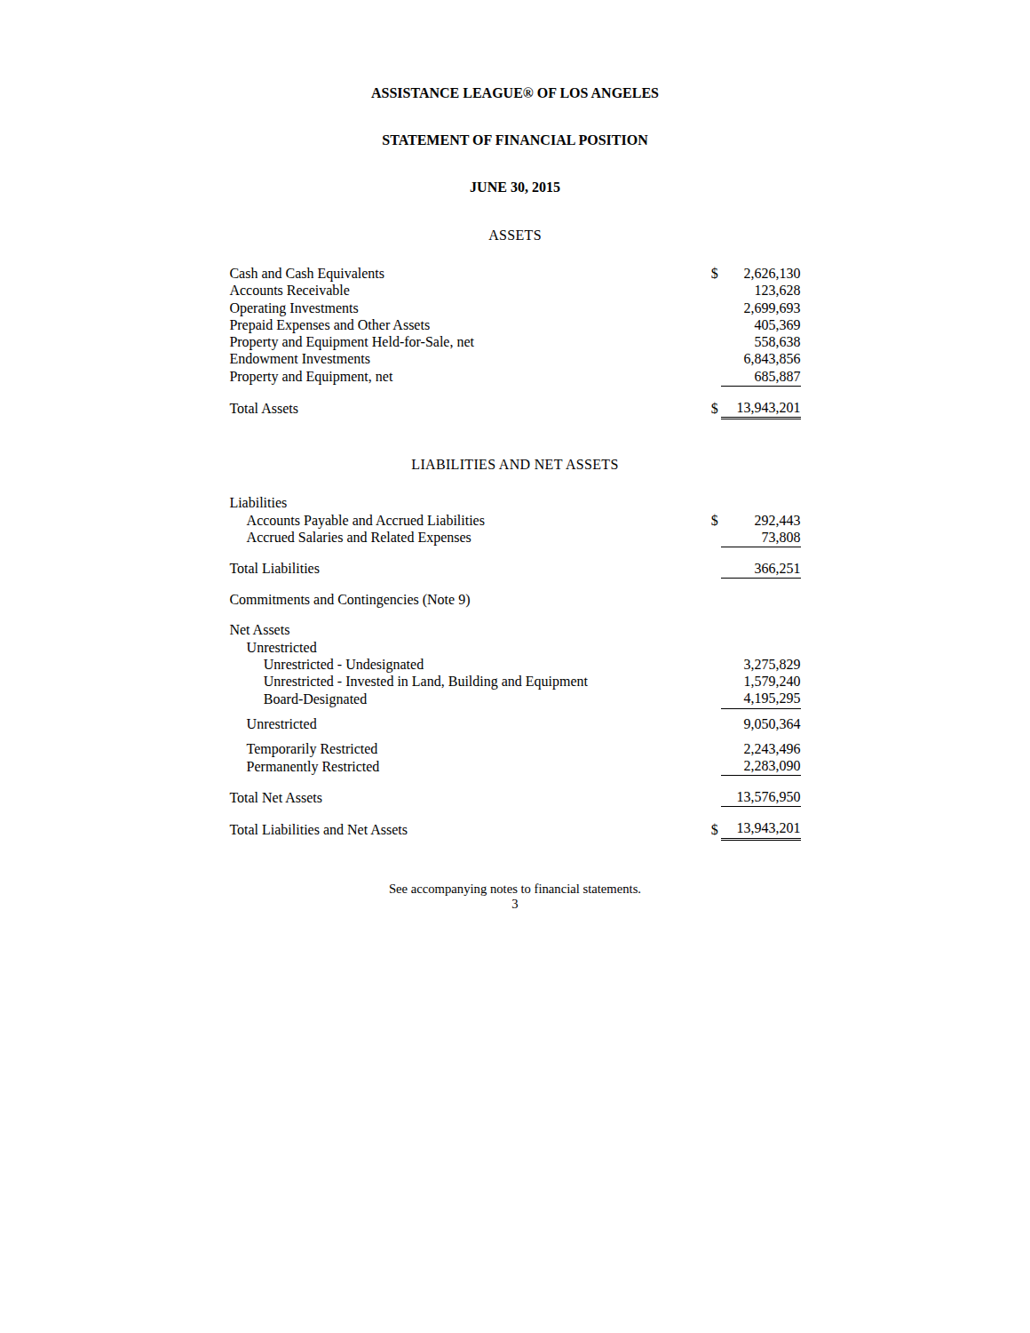ASSISTANCE LEAGUE® OF LOS ANGELES
STATEMENT OF FINANCIAL POSITION
JUNE 30, 2015
ASSETS
| Cash and Cash Equivalents | $ | 2,626,130 |
| Accounts Receivable | | 123,628 |
| Operating Investments | | 2,699,693 |
| Prepaid Expenses and Other Assets | | 405,369 |
| Property and Equipment Held-for-Sale, net | | 558,638 |
| Endowment Investments | | 6,843,856 |
| Property and Equipment, net | | 685,887 |
| Total Assets | $ | 13,943,201 |
LIABILITIES AND NET ASSETS
| Liabilities | | |
| Accounts Payable and Accrued Liabilities | $ | 292,443 |
| Accrued Salaries and Related Expenses | | 73,808 |
| Total Liabilities | | 366,251 |
| Commitments and Contingencies (Note 9) | | |
| Net Assets | | |
| Unrestricted | | |
| Unrestricted - Undesignated | | 3,275,829 |
| Unrestricted - Invested in Land, Building and Equipment | | 1,579,240 |
| Board-Designated | | 4,195,295 |
| Unrestricted | | 9,050,364 |
| Temporarily Restricted | | 2,243,496 |
| Permanently Restricted | | 2,283,090 |
| Total Net Assets | | 13,576,950 |
| Total Liabilities and Net Assets | $ | 13,943,201 |
See accompanying notes to financial statements.
3